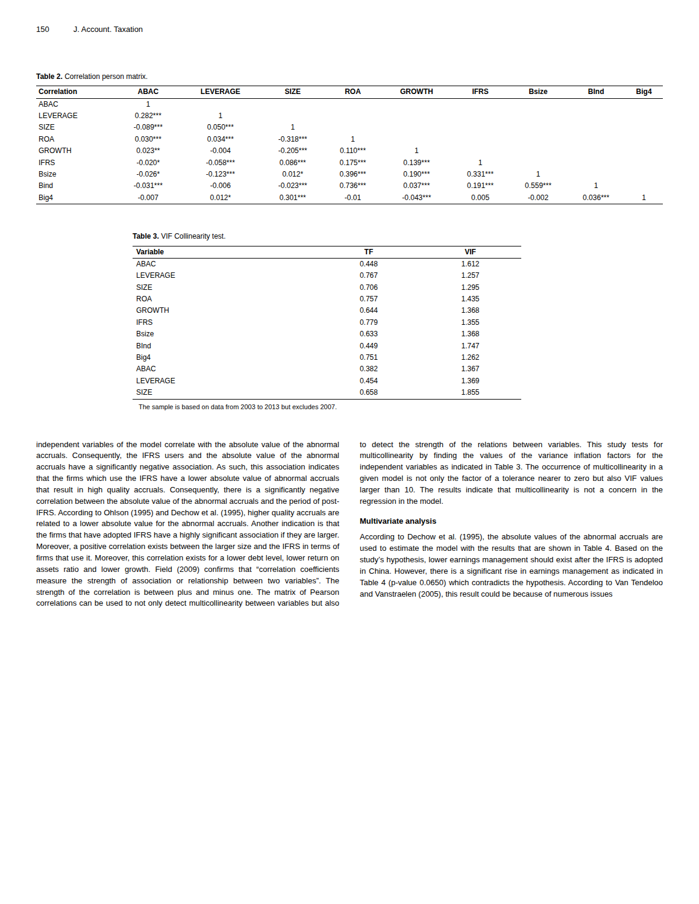150 J. Account. Taxation
Table 2. Correlation person matrix.
| Correlation | ABAC | LEVERAGE | SIZE | ROA | GROWTH | IFRS | Bsize | BInd | Big4 |
| --- | --- | --- | --- | --- | --- | --- | --- | --- | --- |
| ABAC | 1 | | | | | | | | |
| LEVERAGE | 0.282*** | 1 | | | | | | | |
| SIZE | -0.089*** | 0.050*** | 1 | | | | | | |
| ROA | 0.030*** | 0.034*** | -0.318*** | 1 | | | | | |
| GROWTH | 0.023** | -0.004 | -0.205*** | 0.110*** | 1 | | | | |
| IFRS | -0.020* | -0.058*** | 0.086*** | 0.175*** | 0.139*** | 1 | | | |
| Bsize | -0.026* | -0.123*** | 0.012* | 0.396*** | 0.190*** | 0.331*** | 1 | | |
| Bind | -0.031*** | -0.006 | -0.023*** | 0.736*** | 0.037*** | 0.191*** | 0.559*** | 1 | |
| Big4 | -0.007 | 0.012* | 0.301*** | -0.01 | -0.043*** | 0.005 | -0.002 | 0.036*** | 1 |
Table 3. VIF Collinearity test.
| Variable | TF | VIF |
| --- | --- | --- |
| ABAC | 0.448 | 1.612 |
| LEVERAGE | 0.767 | 1.257 |
| SIZE | 0.706 | 1.295 |
| ROA | 0.757 | 1.435 |
| GROWTH | 0.644 | 1.368 |
| IFRS | 0.779 | 1.355 |
| Bsize | 0.633 | 1.368 |
| BInd | 0.449 | 1.747 |
| Big4 | 0.751 | 1.262 |
| ABAC | 0.382 | 1.367 |
| LEVERAGE | 0.454 | 1.369 |
| SIZE | 0.658 | 1.855 |
The sample is based on data from 2003 to 2013 but excludes 2007.
independent variables of the model correlate with the absolute value of the abnormal accruals. Consequently, the IFRS users and the absolute value of the abnormal accruals have a significantly negative association. As such, this association indicates that the firms which use the IFRS have a lower absolute value of abnormal accruals that result in high quality accruals. Consequently, there is a significantly negative correlation between the absolute value of the abnormal accruals and the period of post-IFRS. According to Ohlson (1995) and Dechow et al. (1995), higher quality accruals are related to a lower absolute value for the abnormal accruals. Another indication is that the firms that have adopted IFRS have a highly significant association if they are larger. Moreover, a positive correlation exists between the larger size and the IFRS in terms of firms that use it. Moreover, this correlation exists for a lower debt level, lower return on assets ratio and lower growth. Field (2009) confirms that “correlation coefficients measure the strength of association or relationship between two variables”. The strength of the correlation is between plus and minus one. The matrix of Pearson correlations can be used to not only detect multicollinearity between variables but also to detect the strength of the relations between variables. This study tests for multicollinearity by finding the values of the variance inflation factors for the independent variables as indicated in Table 3. The occurrence of multicollinearity in a given model is not only the factor of a tolerance nearer to zero but also VIF values larger than 10. The results indicate that multicollinearity is not a concern in the regression in the model.
Multivariate analysis
According to Dechow et al. (1995), the absolute values of the abnormal accruals are used to estimate the model with the results that are shown in Table 4. Based on the study’s hypothesis, lower earnings management should exist after the IFRS is adopted in China. However, there is a significant rise in earnings management as indicated in Table 4 (p-value 0.0650) which contradicts the hypothesis. According to Van Tendeloo and Vanstraelen (2005), this result could be because of numerous issues